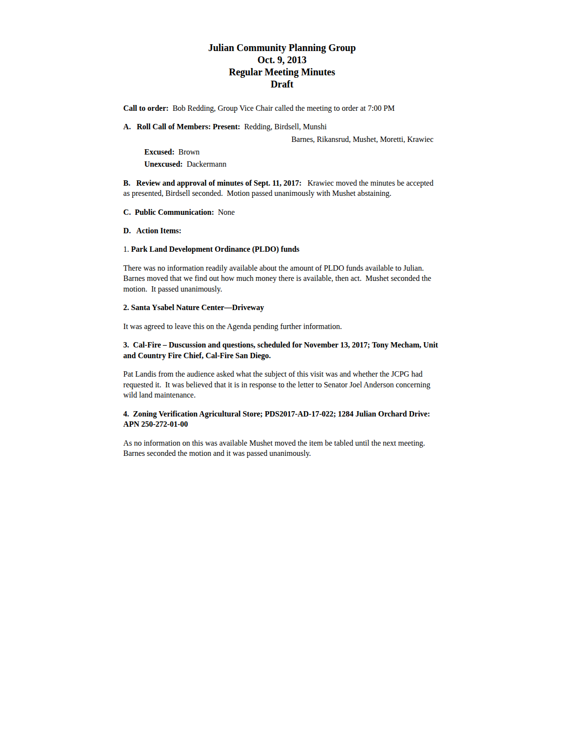Julian Community Planning Group Oct. 9, 2013 Regular Meeting Minutes Draft
Call to order: Bob Redding, Group Vice Chair called the meeting to order at 7:00 PM
A. Roll Call of Members: Present: Redding, Birdsell, Munshi
Barnes, Rikansrud, Mushet, Moretti, Krawiec
Excused: Brown
Unexcused: Dackermann
B. Review and approval of minutes of Sept. 11, 2017: Krawiec moved the minutes be accepted as presented, Birdsell seconded. Motion passed unanimously with Mushet abstaining.
C. Public Communication: None
D. Action Items:
1. Park Land Development Ordinance (PLDO) funds
There was no information readily available about the amount of PLDO funds available to Julian. Barnes moved that we find out how much money there is available, then act. Mushet seconded the motion. It passed unanimously.
2. Santa Ysabel Nature Center—Driveway
It was agreed to leave this on the Agenda pending further information.
3. Cal-Fire – Duscussion and questions, scheduled for November 13, 2017; Tony Mecham, Unit and Country Fire Chief, Cal-Fire San Diego.
Pat Landis from the audience asked what the subject of this visit was and whether the JCPG had requested it. It was believed that it is in response to the letter to Senator Joel Anderson concerning wild land maintenance.
4. Zoning Verification Agricultural Store; PDS2017-AD-17-022; 1284 Julian Orchard Drive: APN 250-272-01-00
As no information on this was available Mushet moved the item be tabled until the next meeting. Barnes seconded the motion and it was passed unanimously.